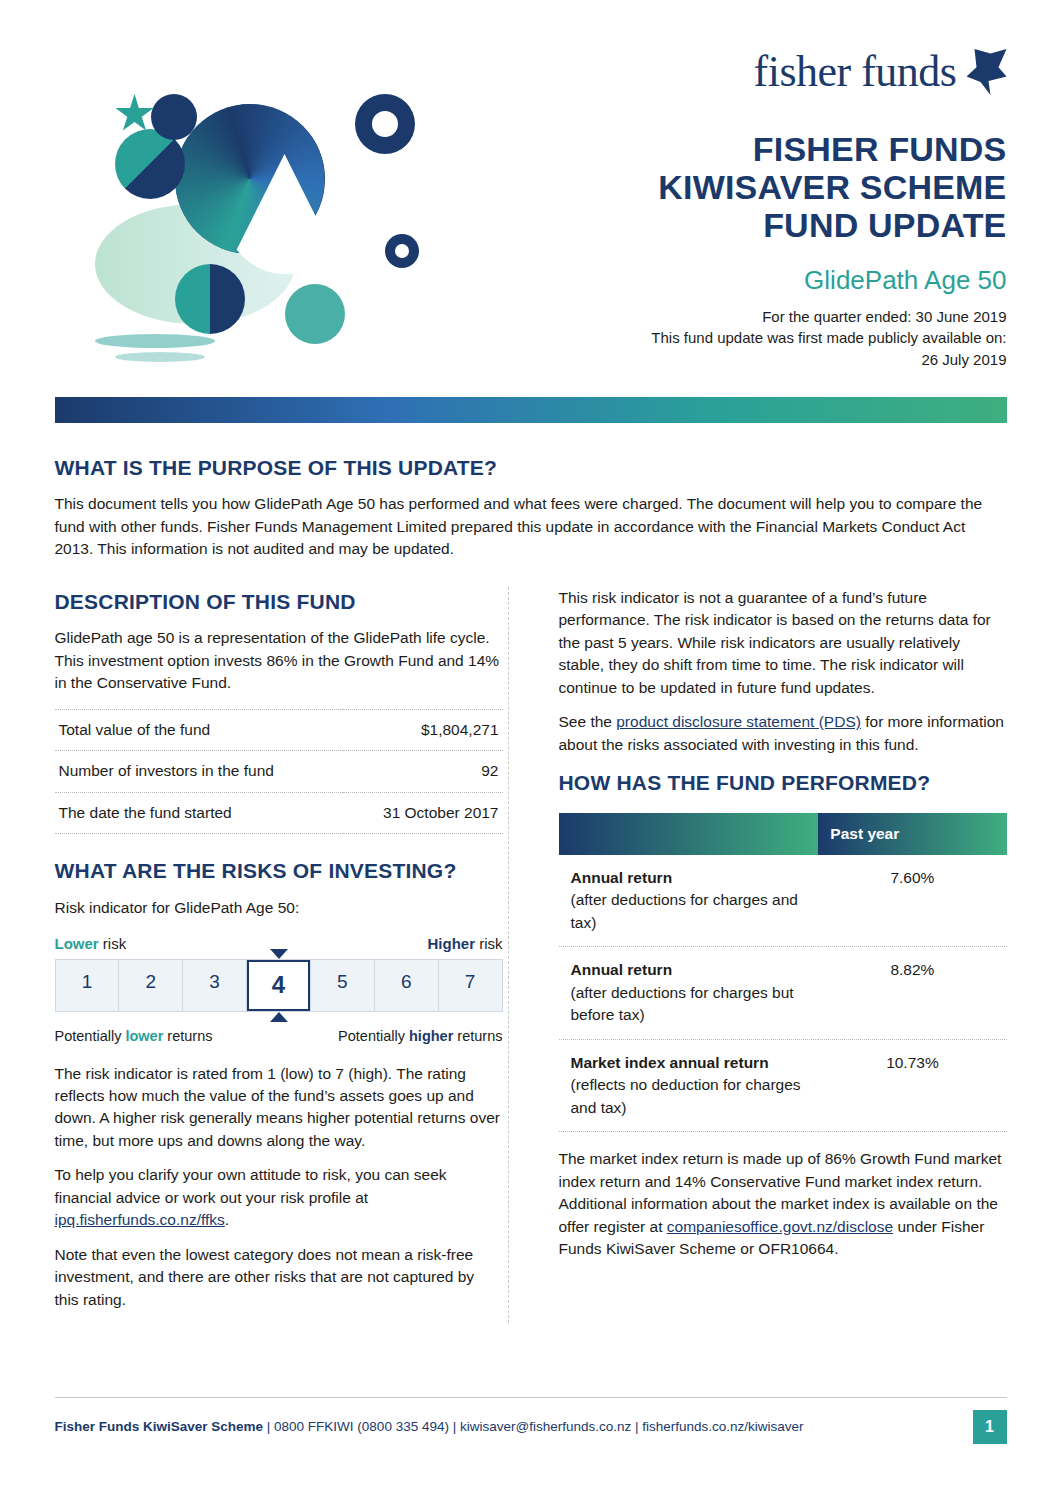fisher funds
FISHER FUNDS
KIWISAVER SCHEME
FUND UPDATE
GlidePath Age 50
For the quarter ended: 30 June 2019
This fund update was first made publicly available on:
26 July 2019
WHAT IS THE PURPOSE OF THIS UPDATE?
This document tells you how GlidePath Age 50 has performed and what fees were charged. The document will help you to compare the fund with other funds. Fisher Funds Management Limited prepared this update in accordance with the Financial Markets Conduct Act 2013. This information is not audited and may be updated.
DESCRIPTION OF THIS FUND
GlidePath age 50 is a representation of the GlidePath life cycle. This investment option invests 86% in the Growth Fund and 14% in the Conservative Fund.
| Total value of the fund | $1,804,271 |
| Number of investors in the fund | 92 |
| The date the fund started | 31 October 2017 |
WHAT ARE THE RISKS OF INVESTING?
Risk indicator for GlidePath Age 50:
Lower risk
Higher risk
1
2
3
4
5
6
7
Potentially lower returns
Potentially higher returns
The risk indicator is rated from 1 (low) to 7 (high). The rating reflects how much the value of the fund’s assets goes up and down. A higher risk generally means higher potential returns over time, but more ups and downs along the way.
To help you clarify your own attitude to risk, you can seek financial advice or work out your risk profile at ipq.fisherfunds.co.nz/ffks.
Note that even the lowest category does not mean a risk-free investment, and there are other risks that are not captured by this rating.
This risk indicator is not a guarantee of a fund’s future performance. The risk indicator is based on the returns data for the past 5 years. While risk indicators are usually relatively stable, they do shift from time to time. The risk indicator will continue to be updated in future fund updates.
See the product disclosure statement (PDS) for more information about the risks associated with investing in this fund.
HOW HAS THE FUND PERFORMED?
| | Past year |
| --- | --- |
| Annual return (after deductions for charges and tax) | 7.60% |
| Annual return (after deductions for charges but before tax) | 8.82% |
| Market index annual return (reflects no deduction for charges and tax) | 10.73% |
The market index return is made up of 86% Growth Fund market index return and 14% Conservative Fund market index return. Additional information about the market index is available on the offer register at companiesoffice.govt.nz/disclose under Fisher Funds KiwiSaver Scheme or OFR10664.
Fisher Funds KiwiSaver Scheme | 0800 FFKIWI (0800 335 494) | kiwisaver@fisherfunds.co.nz | fisherfunds.co.nz/kiwisaver
1